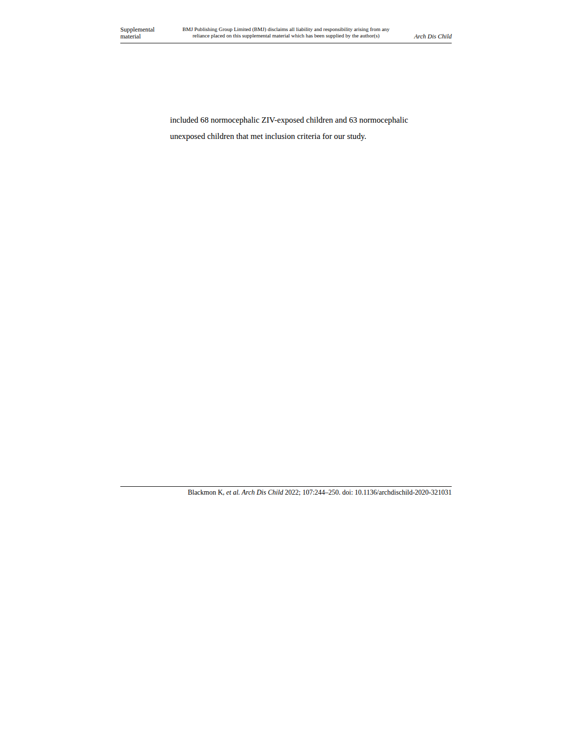Supplemental material
BMJ Publishing Group Limited (BMJ) disclaims all liability and responsibility arising from any reliance placed on this supplemental material which has been supplied by the author(s)
Arch Dis Child
included 68 normocephalic ZIV-exposed children and 63 normocephalic unexposed children that met inclusion criteria for our study.
Blackmon K, et al. Arch Dis Child 2022; 107:244–250. doi: 10.1136/archdischild-2020-321031